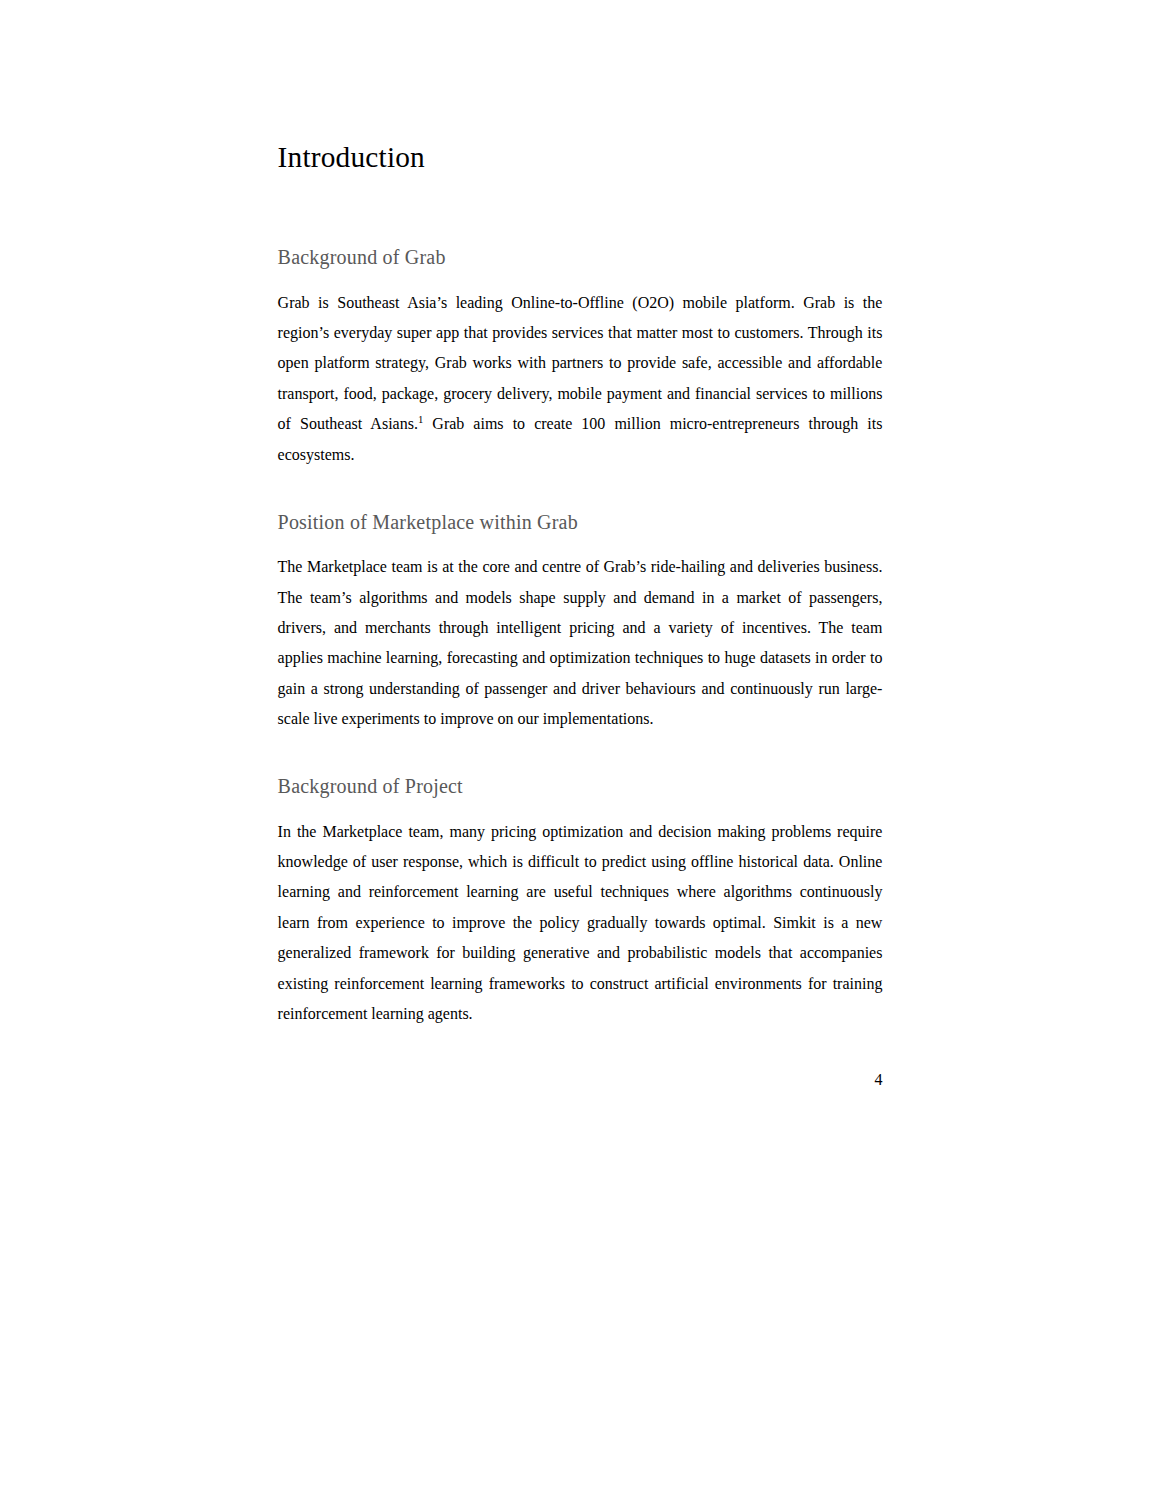Introduction
Background of Grab
Grab is Southeast Asia’s leading Online-to-Offline (O2O) mobile platform. Grab is the region’s everyday super app that provides services that matter most to customers. Through its open platform strategy, Grab works with partners to provide safe, accessible and affordable transport, food, package, grocery delivery, mobile payment and financial services to millions of Southeast Asians.1 Grab aims to create 100 million micro-entrepreneurs through its ecosystems.
Position of Marketplace within Grab
The Marketplace team is at the core and centre of Grab’s ride-hailing and deliveries business. The team’s algorithms and models shape supply and demand in a market of passengers, drivers, and merchants through intelligent pricing and a variety of incentives. The team applies machine learning, forecasting and optimization techniques to huge datasets in order to gain a strong understanding of passenger and driver behaviours and continuously run large-scale live experiments to improve on our implementations.
Background of Project
In the Marketplace team, many pricing optimization and decision making problems require knowledge of user response, which is difficult to predict using offline historical data. Online learning and reinforcement learning are useful techniques where algorithms continuously learn from experience to improve the policy gradually towards optimal. Simkit is a new generalized framework for building generative and probabilistic models that accompanies existing reinforcement learning frameworks to construct artificial environments for training reinforcement learning agents.
4